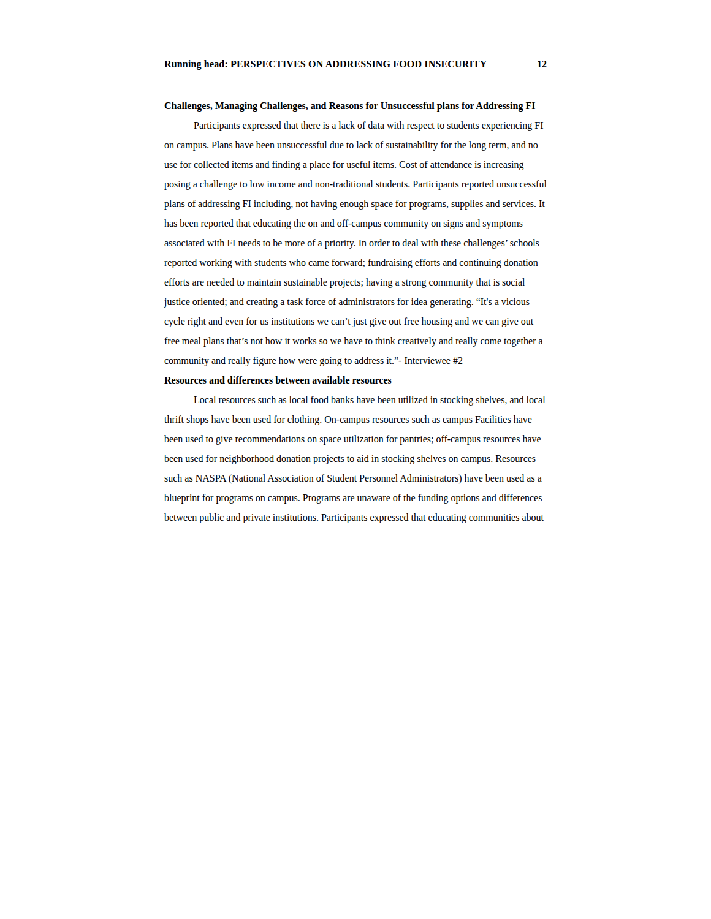Running head: PERSPECTIVES ON ADDRESSING FOOD INSECURITY 12
Challenges, Managing Challenges, and Reasons for Unsuccessful plans for Addressing FI
Participants expressed that there is a lack of data with respect to students experiencing FI on campus. Plans have been unsuccessful due to lack of sustainability for the long term, and no use for collected items and finding a place for useful items. Cost of attendance is increasing posing a challenge to low income and non-traditional students. Participants reported unsuccessful plans of addressing FI including, not having enough space for programs, supplies and services. It has been reported that educating the on and off-campus community on signs and symptoms associated with FI needs to be more of a priority. In order to deal with these challenges’ schools reported working with students who came forward; fundraising efforts and continuing donation efforts are needed to maintain sustainable projects; having a strong community that is social justice oriented; and creating a task force of administrators for idea generating. “It's a vicious cycle right and even for us institutions we can’t just give out free housing and we can give out free meal plans that’s not how it works so we have to think creatively and really come together a community and really figure how were going to address it.”- Interviewee #2
Resources and differences between available resources
Local resources such as local food banks have been utilized in stocking shelves, and local thrift shops have been used for clothing. On-campus resources such as campus Facilities have been used to give recommendations on space utilization for pantries; off-campus resources have been used for neighborhood donation projects to aid in stocking shelves on campus. Resources such as NASPA (National Association of Student Personnel Administrators) have been used as a blueprint for programs on campus. Programs are unaware of the funding options and differences between public and private institutions. Participants expressed that educating communities about